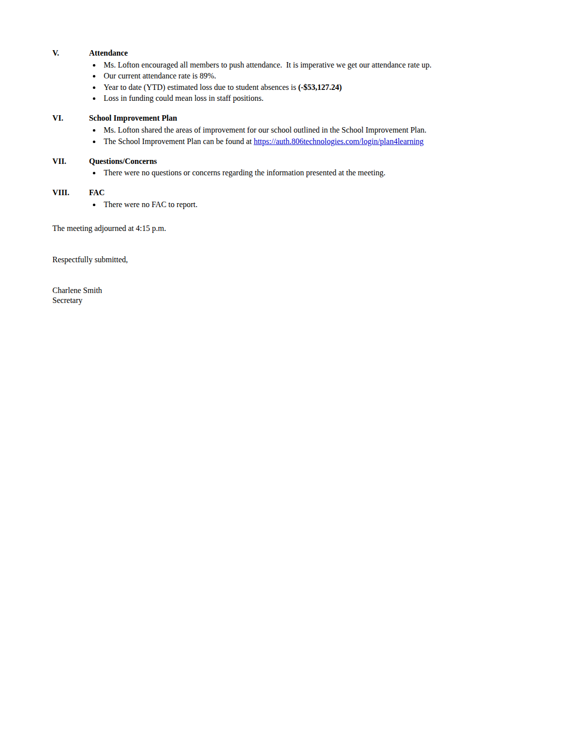V. Attendance
Ms. Lofton encouraged all members to push attendance. It is imperative we get our attendance rate up.
Our current attendance rate is 89%.
Year to date (YTD) estimated loss due to student absences is (-$53,127.24)
Loss in funding could mean loss in staff positions.
VI. School Improvement Plan
Ms. Lofton shared the areas of improvement for our school outlined in the School Improvement Plan.
The School Improvement Plan can be found at https://auth.806technologies.com/login/plan4learning
VII. Questions/Concerns
There were no questions or concerns regarding the information presented at the meeting.
VIII. FAC
There were no FAC to report.
The meeting adjourned at 4:15 p.m.
Respectfully submitted,
Charlene Smith
Secretary